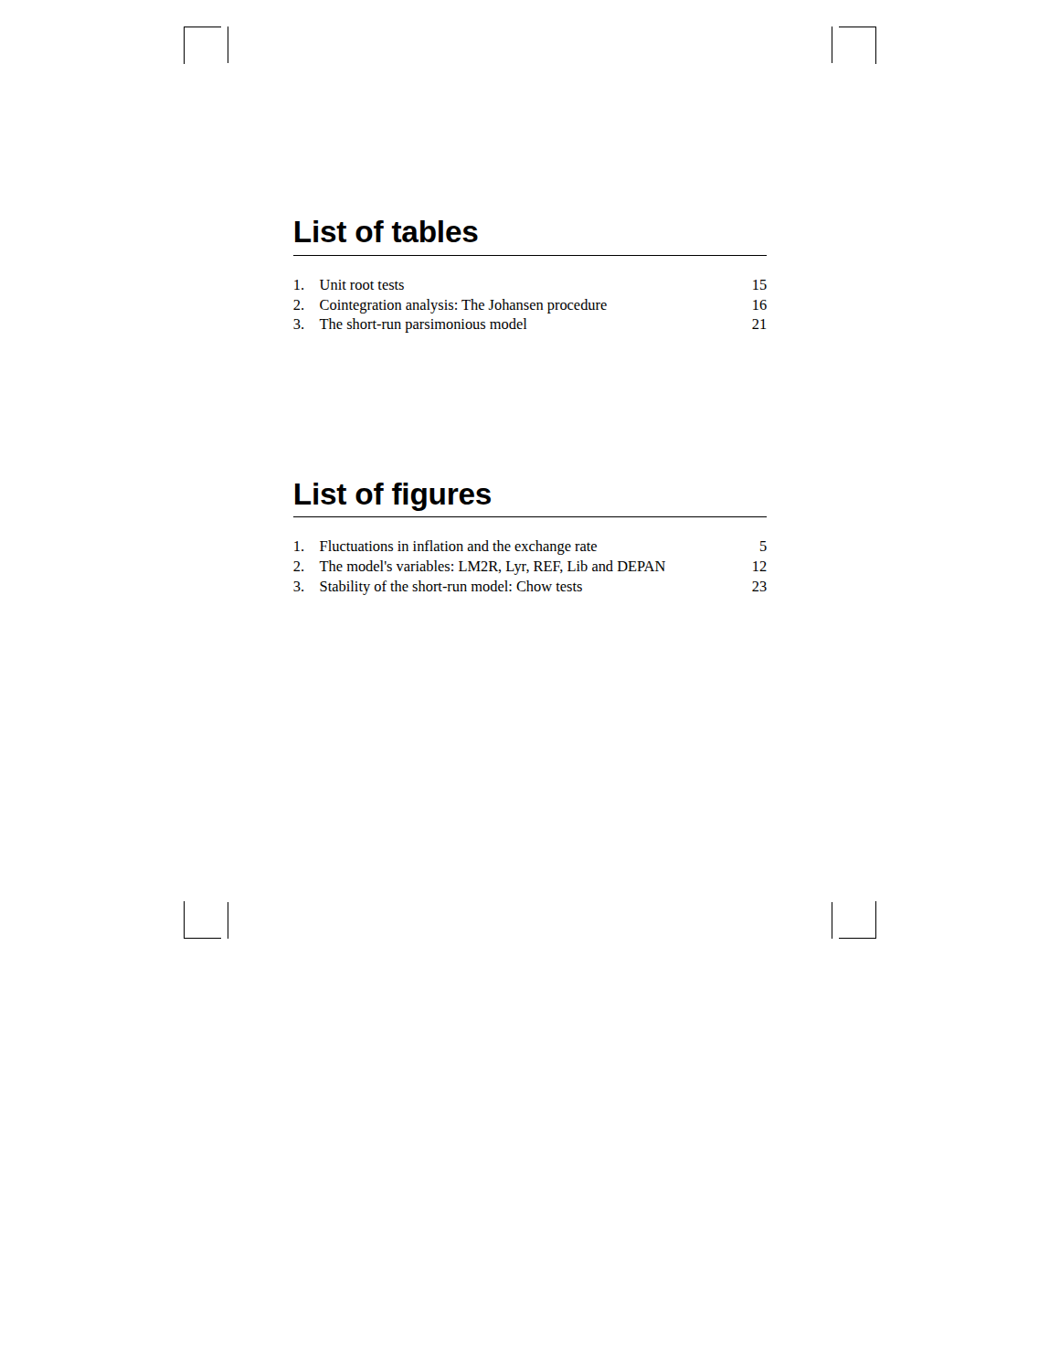List of tables
| 1. | Unit root tests | 15 |
| 2. | Cointegration analysis: The Johansen procedure | 16 |
| 3. | The short-run parsimonious model | 21 |
List of figures
| 1. | Fluctuations in inflation and the exchange rate | 5 |
| 2. | The model's variables: LM2R, Lyr, REF, Lib and DEPAN | 12 |
| 3. | Stability of the short-run model: Chow tests | 23 |